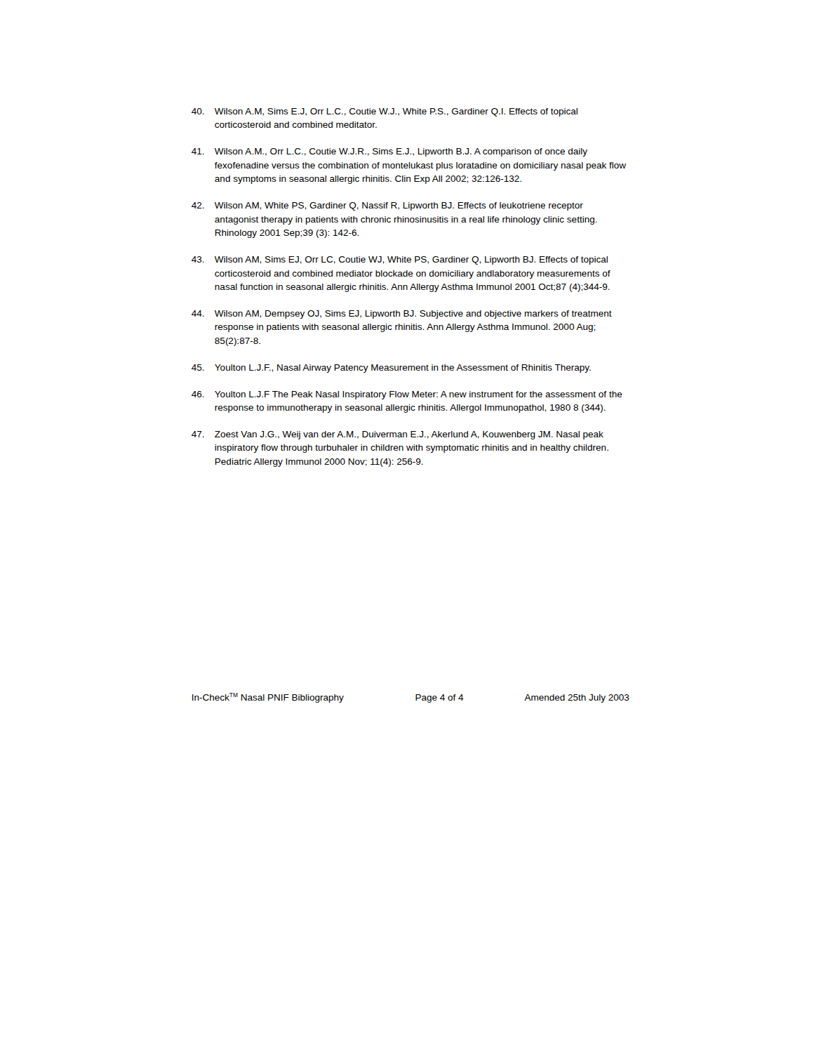40. Wilson A.M, Sims E.J, Orr L.C., Coutie W.J., White P.S., Gardiner Q.I. Effects of topical corticosteroid and combined meditator.
41. Wilson A.M., Orr L.C., Coutie W.J.R., Sims E.J., Lipworth B.J. A comparison of once daily fexofenadine versus the combination of montelukast plus loratadine on domiciliary nasal peak flow and symptoms in seasonal allergic rhinitis. Clin Exp All 2002; 32:126-132.
42. Wilson AM, White PS, Gardiner Q, Nassif R, Lipworth BJ. Effects of leukotriene receptor antagonist therapy in patients with chronic rhinosinusitis in a real life rhinology clinic setting. Rhinology 2001 Sep;39 (3): 142-6.
43. Wilson AM, Sims EJ, Orr LC, Coutie WJ, White PS, Gardiner Q, Lipworth BJ. Effects of topical corticosteroid and combined mediator blockade on domiciliary andlaboratory measurements of nasal function in seasonal allergic rhinitis. Ann Allergy Asthma Immunol 2001 Oct;87 (4);344-9.
44. Wilson AM, Dempsey OJ, Sims EJ, Lipworth BJ. Subjective and objective markers of treatment response in patients with seasonal allergic rhinitis. Ann Allergy Asthma Immunol. 2000 Aug; 85(2):87-8.
45. Youlton L.J.F., Nasal Airway Patency Measurement in the Assessment of Rhinitis Therapy.
46. Youlton L.J.F The Peak Nasal Inspiratory Flow Meter: A new instrument for the assessment of the response to immunotherapy in seasonal allergic rhinitis. Allergol Immunopathol, 1980 8 (344).
47. Zoest Van J.G., Weij van der A.M., Duiverman E.J., Akerlund A, Kouwenberg JM. Nasal peak inspiratory flow through turbuhaler in children with symptomatic rhinitis and in healthy children. Pediatric Allergy Immunol 2000 Nov; 11(4): 256-9.
In-CheckTM Nasal PNIF Bibliography
Page 4 of 4
Amended 25th July 2003